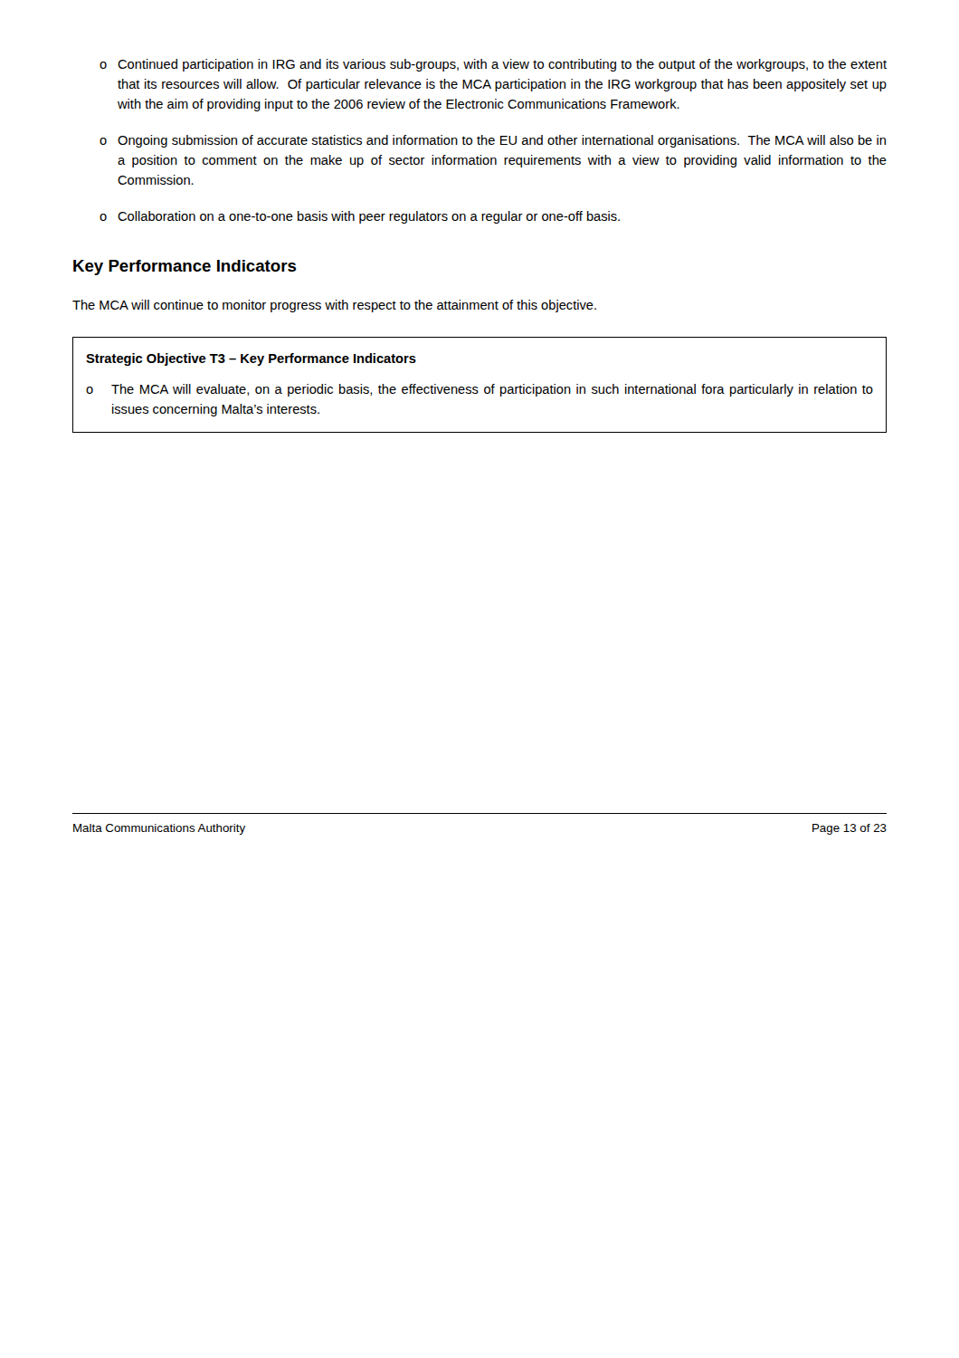o Continued participation in IRG and its various sub-groups, with a view to contributing to the output of the workgroups, to the extent that its resources will allow. Of particular relevance is the MCA participation in the IRG workgroup that has been appositely set up with the aim of providing input to the 2006 review of the Electronic Communications Framework.
o Ongoing submission of accurate statistics and information to the EU and other international organisations. The MCA will also be in a position to comment on the make up of sector information requirements with a view to providing valid information to the Commission.
o Collaboration on a one-to-one basis with peer regulators on a regular or one-off basis.
Key Performance Indicators
The MCA will continue to monitor progress with respect to the attainment of this objective.
Strategic Objective T3 – Key Performance Indicators
o The MCA will evaluate, on a periodic basis, the effectiveness of participation in such international fora particularly in relation to issues concerning Malta’s interests.
Malta Communications Authority Page 13 of 23